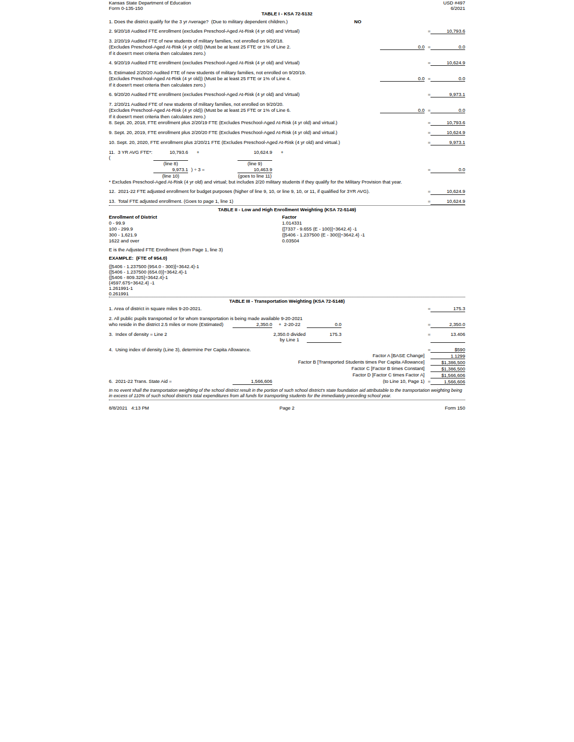| Kansas State Department of Education | USD #497 |
| Form 0-135-150 | 6/2021 |
TABLE I - KSA 72-5132
| 1. Does the district qualify for the 3 yr Average? (Due to military dependent children.) | NO | | | |
| 2. 9/20/18 Audited FTE enrollment (excludes Preschool-Aged At-Risk (4 yr old) and Virtual) | = | 10,793.6 |
| 3. 2/20/19 Audited FTE of new students of military families, not enrolled on 9/20/18. |
| (Excludes Preschool-Aged At-Risk (4 yr old)) (Must be at least 25 FTE or 1% of Line 2. | 0.0 | = | 0.0 |
| If it doesn't meet criteria then calculates zero.) |
| 4. 9/20/19 Audited FTE enrollment (excludes Preschool-Aged At-Risk (4 yr old) and Virtual) | = | 10,624.9 |
| 5. Estimated 2/20/20 Audited FTE of new students of military families, not enrolled on 9/20/19. |
| (Excludes Preschool-Aged At-Risk (4 yr old)) (Must be at least 25 FTE or 1% of Line 4. | 0.0 | = | 0.0 |
| If it doesn't meet criteria then calculates zero.) |
| 6. 9/20/20 Audited FTE enrollment (excludes Preschool-Aged At-Risk (4 yr old) and Virtual) | = | 9,973.1 |
| 7. 2/20/21 Audited FTE of new students of military families, not enrolled on 9/20/20. |
| (Excludes Preschool-Aged At-Risk (4 yr old)) (Must be at least 25 FTE or 1% of Line 6. | 0.0 | = | 0.0 |
| If it doesn't meet criteria then calculates zero.) |
| 8. Sept. 20, 2018, FTE enrollment plus 2/20/19 FTE (Excludes Preschool-Aged At-Risk (4 yr old) and virtual.) | = | 10,793.6 |
| 9. Sept. 20, 2019, FTE enrollment plus 2/20/20 FTE (Excludes Preschool-Aged At-Risk (4 yr old) and virtual.) | = | 10,624.9 |
| 10. Sept. 20, 2020, FTE enrollment plus 2/20/21 FTE (Excludes Preschool-Aged At-Risk (4 yr old) and virtual.) | = | 9,973.1 |
| 11. 3 YR AVG FTE*: ( | 10,793.6 | + | | 10,624.9 | + | | | |
| | (line 8) | | | (line 9) | | | | |
| | 9,973.1 | ) ÷ 3 = | | 10,463.9 | | | = | 0.0 |
| | (line 10) | | | (goes to line 11) | | | | |
| * Excludes Preschool-Aged At-Risk (4 yr old) and virtual; but includes 2/20 military students if they qualify for the Military Provision that year. |
| 12. 2021-22 FTE adjusted enrollment for budget purposes (higher of line 9, 10, or line 9, 10, or 11, if qualified for 3YR AVG). | = | 10,624.9 |
| 13. Total FTE adjusted enrollment. (Goes to page 1, line 1) | = | 10,624.9 |
TABLE II - Low and High Enrollment Weighting (KSA 72-5149)
| Enrollment of District | | Factor | |
| 0 - 99.9 | | 1.014331 | |
| 100 - 299.9 | | {[7337 - 9.655 (E - 100)]÷3642.4} -1 | |
| 300 - 1,621.9 | | {[5406 - 1.237500 (E - 300)]÷3642.4} -1 | |
| 1622 and over | | 0.03504 | |
E is the Adjusted FTE Enrollment (from Page 1, line 3)
EXAMPLE: (FTE of 954.0)
{[5406 - 1.237500 (954.0 - 300)]÷3642.4}-1
{[5406 - 1.237500 (654.0)]÷3642.4}-1
{[5406 - 809.325]÷3642.4}-1
{4597.675÷3642.4} -1
1.261991-1
0.261991
TABLE III - Transportation Weighting (KSA 72-5148)
| 1. Area of district in square miles 9-20-2021. | = | 175.3 |
| 2. All public pupils transported or for whom transportation is being made available 9-20-2021 |
| who reside in the district 2.5 miles or more (Estimated) | 2,350.0 | + 2-20-22 | 0.0 | | = | 2,350.0 |
| 3. Index of density = Line 2 | | 2,350.0 divided by Line 1 | 175.3 | | = | 13.406 |
| 4. Using index of density (Line 3), determine Per Capita Allowance. | = | $590 |
| Factor A [BASE Change] | | 1.1299 |
| Factor B [Transported Students times Per Capita Allowance] | | $1,386,500 |
| Factor C [Factor B times Constant] | | $1,386,500 |
| Factor D [Factor C times Factor A] | | $1,566,606 |
| 6. 2021-22 Trans. State Aid = | 1,566,606 | (to Line 10, Page 1) | = | 1,566,606 |
In no event shall the transportation weighting of the school district result in the portion of such school district's state foundation aid attributable to the transportation weighting being in excess of 110% of such school district's total expenditures from all funds for transporting students for the immediately preceding school year.
| 8/8/2021 4:13 PM | Page 2 | Form 150 |